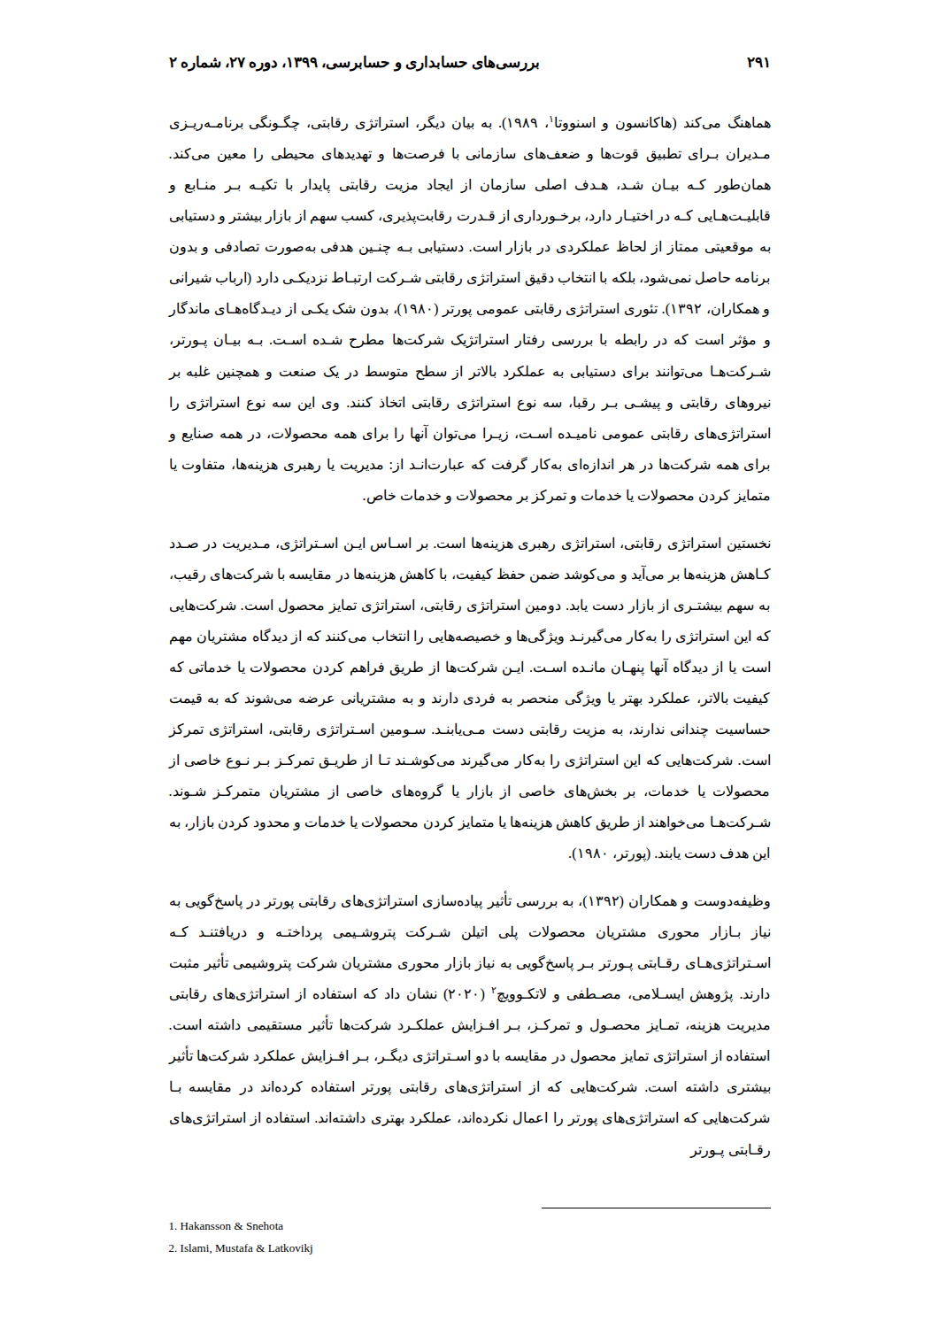۲۹۱ بررسی‌های حسابداری و حسابرسی، ۱۳۹۹، دوره ۲۷، شماره ۲
هماهنگ می‌کند (هاکانسون و اسنووتا۱، ۱۹۸۹). به بیان دیگر، استراتژی رقابتی، چگـونگی برنامـه‌ریـزی مـدیران بـرای تطبیق قوت‌ها و ضعف‌های سازمانی با فرصت‌ها و تهدیدهای محیطی را معین می‌کند. همان‌طور کـه بیـان شـد، هـدف اصلی سازمان از ایجاد مزیت رقابتی پایدار با تکیـه بـر منـابع و قابلیـت‌هـایی کـه در اختیـار دارد، برخـورداری از قـدرت رقابت‌پذیری، کسب سهم از بازار بیشتر و دستیابی به موقعیتی ممتاز از لحاظ عملکردی در بازار است. دستیابی بـه چنـین هدفی به‌صورت تصادفی و بدون برنامه حاصل نمی‌شود، بلکه با انتخاب دقیق استراتژی رقابتی شـرکت ارتبـاط نزدیکـی دارد (ارباب شیرانی و همکاران، ۱۳۹۲). تئوری استراتژی رقابتی عمومی پورتر (۱۹۸۰)، بدون شک یکـی از دیـدگاه‌هـای ماندگار و مؤثر است که در رابطه با بررسی رفتار استراتژیک شرکت‌ها مطرح شـده اسـت. بـه بیـان پـورتر، شـرکت‌هـا می‌توانند برای دستیابی به عملکرد بالاتر از سطح متوسط در یک صنعت و همچنین غلبه بر نیروهای رقابتی و پیشـی بـر رقبا، سه نوع استراتژی رقابتی اتخاذ کنند. وی این سه نوع استراتژی را استراتژی‌های رقابتی عمومی نامیـده اسـت، زیـرا می‌توان آنها را برای همه محصولات، در همه صنایع و برای همه شرکت‌ها در هر اندازه‌ای به‌کار گرفت که عبارت‌انـد از: مدیریت یا رهبری هزینه‌ها، متفاوت یا متمایز کردن محصولات یا خدمات و تمرکز بر محصولات و خدمات خاص.
نخستین استراتژی رقابتی، استراتژی رهبری هزینه‌ها است. بر اسـاس ایـن اسـتراتژی، مـدیریت در صـدد کـاهش هزینه‌ها بر می‌آید و می‌کوشد ضمن حفظ کیفیت، با کاهش هزینه‌ها در مقایسه با شرکت‌های رقیب، به سهم بیشتـری از بازار دست یابد. دومین استراتژی رقابتی، استراتژی تمایز محصول است. شرکت‌هایی که این استراتژی را به‌کار می‌گیرنـد ویژگی‌ها و خصیصه‌هایی را انتخاب می‌کنند که از دیدگاه مشتریان مهم است یا از دیدگاه آنها پنهـان مانـده اسـت. ایـن شرکت‌ها از طریق فراهم کردن محصولات یا خدماتی که کیفیت بالاتر، عملکرد بهتر یا ویژگی منحصر به فردی دارند و به مشتریانی عرضه می‌شوند که به قیمت حساسیت چندانی ندارند، به مزیت رقابتی دست مـی‌یابنـد. سـومین اسـتراتژی رقابتی، استراتژی تمرکز است. شرکت‌هایی که این استراتژی را به‌کار می‌گیرند می‌کوشـند تـا از طریـق تمرکـز بـر نـوع خاصی از محصولات یا خدمات، بر بخش‌های خاصی از بازار یا گروه‌های خاصی از مشتریان متمرکـز شـوند. شـرکت‌هـا می‌خواهند از طریق کاهش هزینه‌ها یا متمایز کردن محصولات یا خدمات و محدود کردن بازار، به این هدف دست یابند. (پورتر، ۱۹۸۰).
وظیفه‌دوست و همکاران (۱۳۹۲)، به بررسی تأثیر پیاده‌سازی استراتژی‌های رقابتی پورتر در پاسخ‌گویی به نیاز بـازار محوری مشتریان محصولات پلی اتیلن شـرکت پتروشـیمی پرداختـه و دریافتنـد کـه اسـتراتژی‌هـای رقـابتی پـورتر بـر پاسخ‌گویی به نیاز بازار محوری مشتریان شرکت پتروشیمی تأثیر مثبت دارند. پژوهش ایسـلامی، مصـطفی و لاتکـوویچ۲ (۲۰۲۰) نشان داد که استفاده از استراتژی‌های رقابتی مدیریت هزینه، تمـایز محصـول و تمرکـز، بـر افـزایش عملکـرد شرکت‌ها تأثیر مستقیمی داشته است. استفاده از استراتژی تمایز محصول در مقایسه با دو اسـتراتژی دیگـر، بـر افـزایش عملکرد شرکت‌ها تأثیر بیشتری داشته است. شرکت‌هایی که از استراتژی‌های رقابتی پورتر استفاده کرده‌اند در مقایسه بـا شرکت‌هایی که استراتژی‌های پورتر را اعمال نکرده‌اند، عملکرد بهتری داشته‌اند. استفاده از استراتژی‌های رقـابتی پـورتر
1. Hakansson & Snehota
2. Islami, Mustafa & Latkovikj